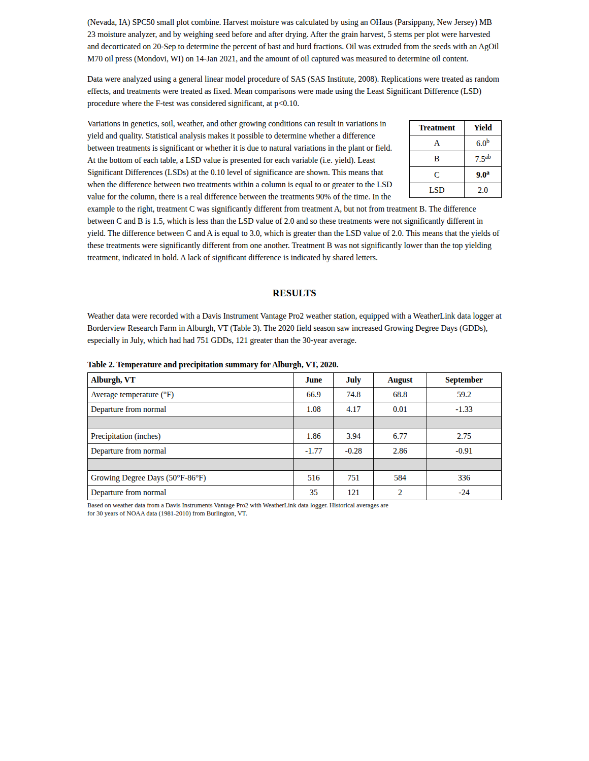(Nevada, IA) SPC50 small plot combine. Harvest moisture was calculated by using an OHaus (Parsippany, New Jersey) MB 23 moisture analyzer, and by weighing seed before and after drying. After the grain harvest, 5 stems per plot were harvested and decorticated on 20-Sep to determine the percent of bast and hurd fractions. Oil was extruded from the seeds with an AgOil M70 oil press (Mondovi, WI) on 14-Jan 2021, and the amount of oil captured was measured to determine oil content.
Data were analyzed using a general linear model procedure of SAS (SAS Institute, 2008). Replications were treated as random effects, and treatments were treated as fixed. Mean comparisons were made using the Least Significant Difference (LSD) procedure where the F-test was considered significant, at p<0.10.
| Treatment | Yield |
| --- | --- |
| A | 6.0 b |
| B | 7.5 ab |
| C | 9.0 a |
| LSD | 2.0 |
Variations in genetics, soil, weather, and other growing conditions can result in variations in yield and quality. Statistical analysis makes it possible to determine whether a difference between treatments is significant or whether it is due to natural variations in the plant or field. At the bottom of each table, a LSD value is presented for each variable (i.e. yield). Least Significant Differences (LSDs) at the 0.10 level of significance are shown. This means that when the difference between two treatments within a column is equal to or greater to the LSD value for the column, there is a real difference between the treatments 90% of the time. In the example to the right, treatment C was significantly different from treatment A, but not from treatment B. The difference between C and B is 1.5, which is less than the LSD value of 2.0 and so these treatments were not significantly different in yield. The difference between C and A is equal to 3.0, which is greater than the LSD value of 2.0. This means that the yields of these treatments were significantly different from one another. Treatment B was not significantly lower than the top yielding treatment, indicated in bold. A lack of significant difference is indicated by shared letters.
RESULTS
Weather data were recorded with a Davis Instrument Vantage Pro2 weather station, equipped with a WeatherLink data logger at Borderview Research Farm in Alburgh, VT (Table 3). The 2020 field season saw increased Growing Degree Days (GDDs), especially in July, which had had 751 GDDs, 121 greater than the 30-year average.
Table 2. Temperature and precipitation summary for Alburgh, VT, 2020.
| Alburgh, VT | June | July | August | September |
| --- | --- | --- | --- | --- |
| Average temperature (°F) | 66.9 | 74.8 | 68.8 | 59.2 |
| Departure from normal | 1.08 | 4.17 | 0.01 | -1.33 |
| Precipitation (inches) | 1.86 | 3.94 | 6.77 | 2.75 |
| Departure from normal | -1.77 | -0.28 | 2.86 | -0.91 |
| Growing Degree Days (50°F-86°F) | 516 | 751 | 584 | 336 |
| Departure from normal | 35 | 121 | 2 | -24 |
Based on weather data from a Davis Instruments Vantage Pro2 with WeatherLink data logger. Historical averages are
for 30 years of NOAA data (1981-2010) from Burlington, VT.